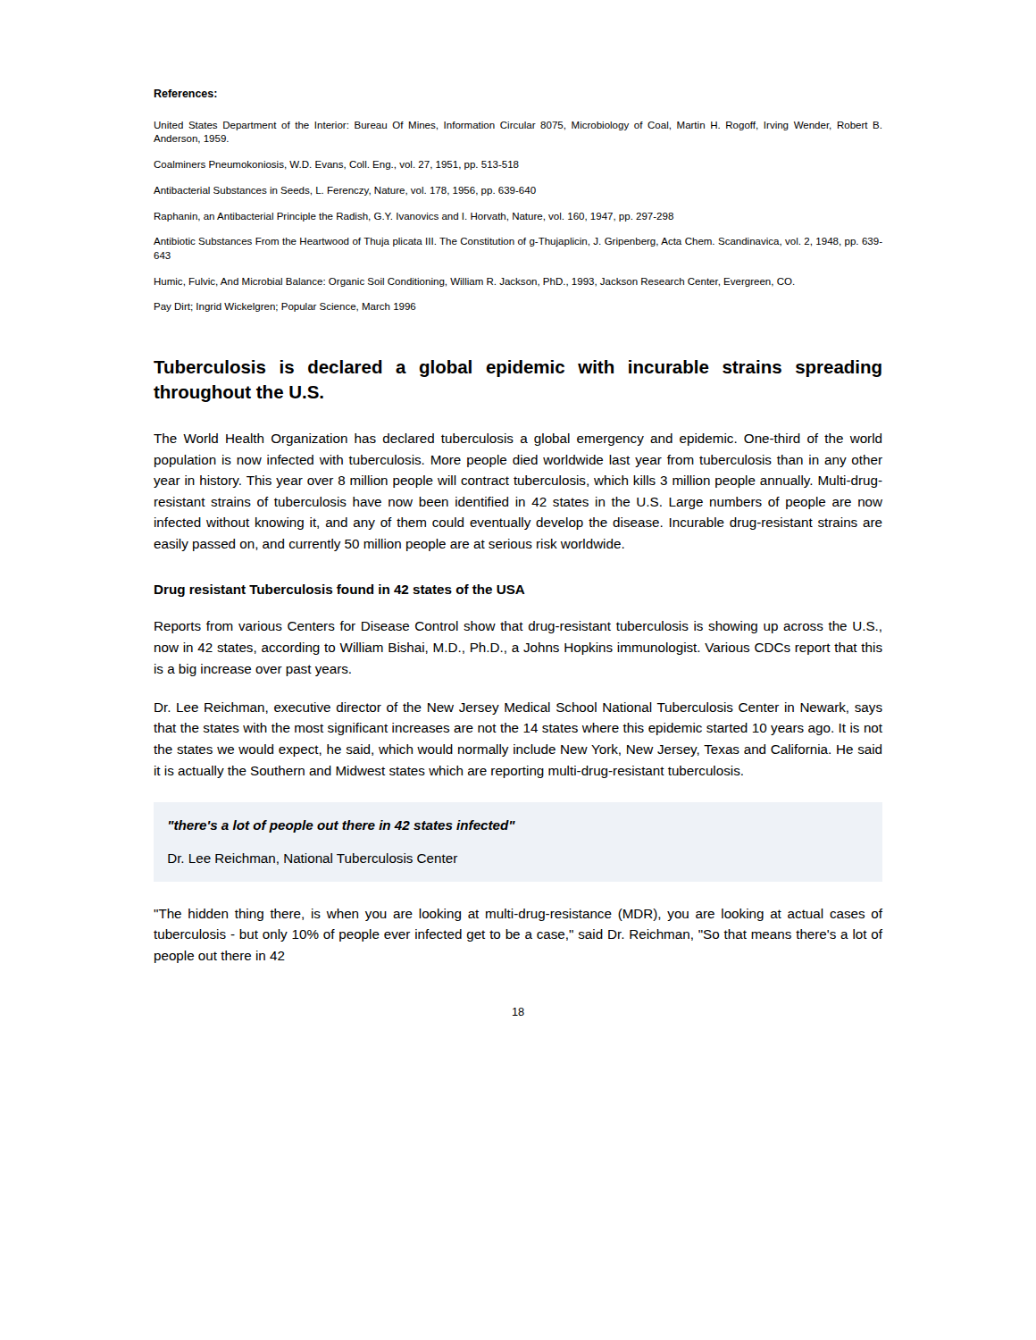References:
United States Department of the Interior: Bureau Of Mines, Information Circular 8075, Microbiology of Coal, Martin H. Rogoff, Irving Wender, Robert B. Anderson, 1959.
Coalminers Pneumokoniosis, W.D. Evans, Coll. Eng., vol. 27, 1951, pp. 513-518
Antibacterial Substances in Seeds, L. Ferenczy, Nature, vol. 178, 1956, pp. 639-640
Raphanin, an Antibacterial Principle the Radish, G.Y. Ivanovics and I. Horvath, Nature, vol. 160, 1947, pp. 297-298
Antibiotic Substances From the Heartwood of Thuja plicata III. The Constitution of g-Thujaplicin, J. Gripenberg, Acta Chem. Scandinavica, vol. 2, 1948, pp. 639-643
Humic, Fulvic, And Microbial Balance: Organic Soil Conditioning, William R. Jackson, PhD., 1993, Jackson Research Center, Evergreen, CO.
Pay Dirt; Ingrid Wickelgren; Popular Science, March 1996
Tuberculosis is declared a global epidemic with incurable strains spreading throughout the U.S.
The World Health Organization has declared tuberculosis a global emergency and epidemic. One-third of the world population is now infected with tuberculosis. More people died worldwide last year from tuberculosis than in any other year in history. This year over 8 million people will contract tuberculosis, which kills 3 million people annually. Multi-drug-resistant strains of tuberculosis have now been identified in 42 states in the U.S. Large numbers of people are now infected without knowing it, and any of them could eventually develop the disease. Incurable drug-resistant strains are easily passed on, and currently 50 million people are at serious risk worldwide.
Drug resistant Tuberculosis found in 42 states of the USA
Reports from various Centers for Disease Control show that drug-resistant tuberculosis is showing up across the U.S., now in 42 states, according to William Bishai, M.D., Ph.D., a Johns Hopkins immunologist. Various CDCs report that this is a big increase over past years.
Dr. Lee Reichman, executive director of the New Jersey Medical School National Tuberculosis Center in Newark, says that the states with the most significant increases are not the 14 states where this epidemic started 10 years ago. It is not the states we would expect, he said, which would normally include New York, New Jersey, Texas and California. He said it is actually the Southern and Midwest states which are reporting multi-drug-resistant tuberculosis.
"there's a lot of people out there in 42 states infected"
Dr. Lee Reichman, National Tuberculosis Center
"The hidden thing there, is when you are looking at multi-drug-resistance (MDR), you are looking at actual cases of tuberculosis - but only 10% of people ever infected get to be a case," said Dr. Reichman, "So that means there's a lot of people out there in 42
18